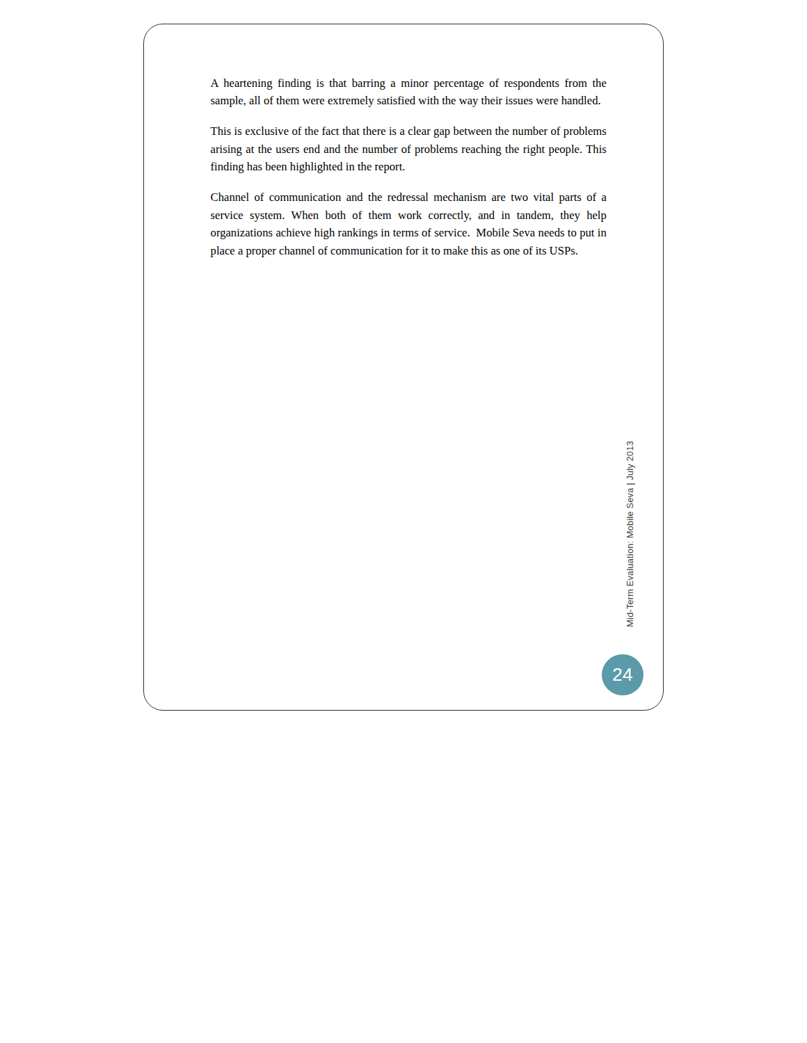A heartening finding is that barring a minor percentage of respondents from the sample, all of them were extremely satisfied with the way their issues were handled.
This is exclusive of the fact that there is a clear gap between the number of problems arising at the users end and the number of problems reaching the right people. This finding has been highlighted in the report.
Channel of communication and the redressal mechanism are two vital parts of a service system. When both of them work correctly, and in tandem, they help organizations achieve high rankings in terms of service. Mobile Seva needs to put in place a proper channel of communication for it to make this as one of its USPs.
Mid-Term Evaluation: Mobile Seva | July 2013
24